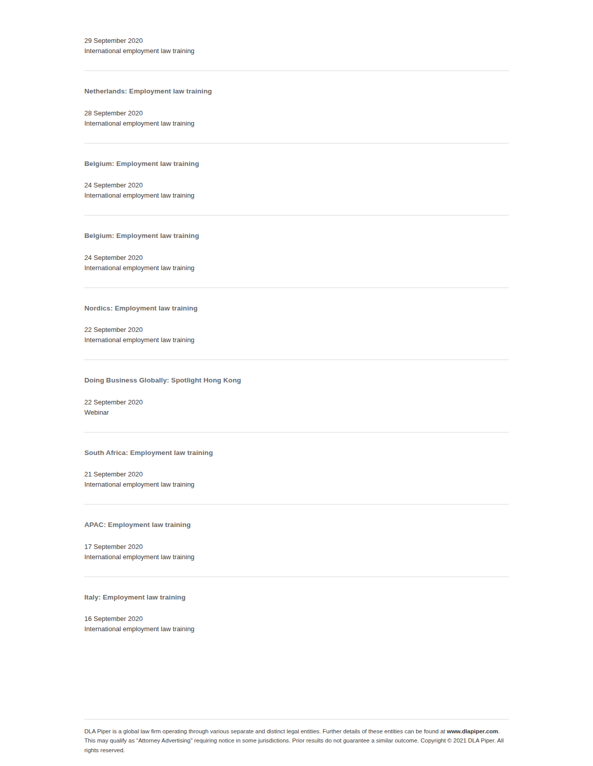29 September 2020
International employment law training
Netherlands: Employment law training
28 September 2020
International employment law training
Belgium: Employment law training
24 September 2020
International employment law training
Belgium: Employment law training
24 September 2020
International employment law training
Nordics: Employment law training
22 September 2020
International employment law training
Doing Business Globally: Spotlight Hong Kong
22 September 2020
Webinar
South Africa: Employment law training
21 September 2020
International employment law training
APAC: Employment law training
17 September 2020
International employment law training
Italy: Employment law training
16 September 2020
International employment law training
DLA Piper is a global law firm operating through various separate and distinct legal entities. Further details of these entities can be found at www.dlapiper.com. This may qualify as “Attorney Advertising” requiring notice in some jurisdictions. Prior results do not guarantee a similar outcome. Copyright © 2021 DLA Piper. All rights reserved.